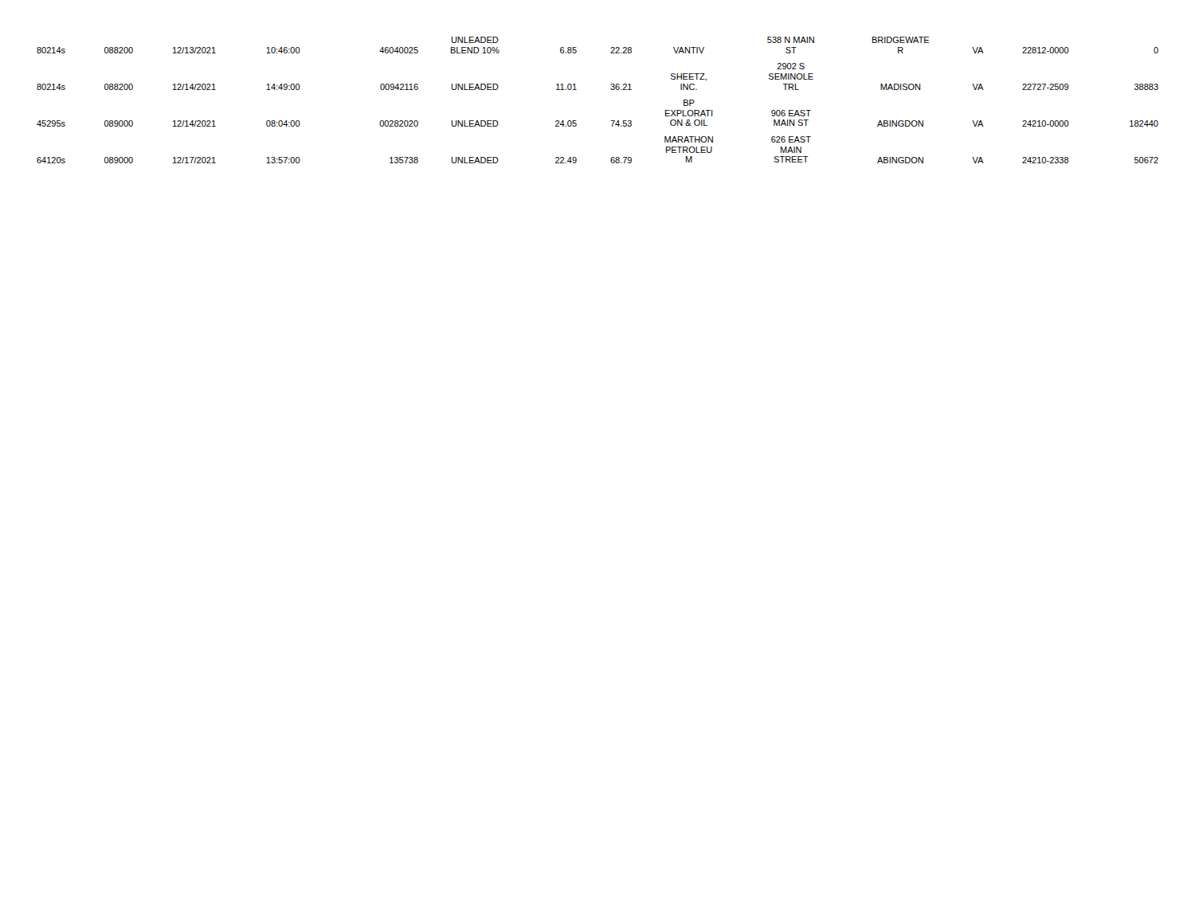| 80214s | 088200 | 12/13/2021 | 10:46:00 | 46040025 | UNLEADED BLEND 10% | 6.85 | 22.28 | VANTIV | 538 N MAIN ST | BRIDGEWATE R | VA | 22812-0000 | 0 |
| 80214s | 088200 | 12/14/2021 | 14:49:00 | 00942116 | UNLEADED | 11.01 | 36.21 | SHEETZ, INC. | 2902 S SEMINOLE TRL | MADISON | VA | 22727-2509 | 38883 |
| 45295s | 089000 | 12/14/2021 | 08:04:00 | 00282020 | UNLEADED | 24.05 | 74.53 | BP EXPLORATI ON & OIL | 906 EAST MAIN ST | ABINGDON | VA | 24210-0000 | 182440 |
| 64120s | 089000 | 12/17/2021 | 13:57:00 | 135738 | UNLEADED | 22.49 | 68.79 | MARATHON PETROLEU M | 626 EAST MAIN STREET | ABINGDON | VA | 24210-2338 | 50672 |